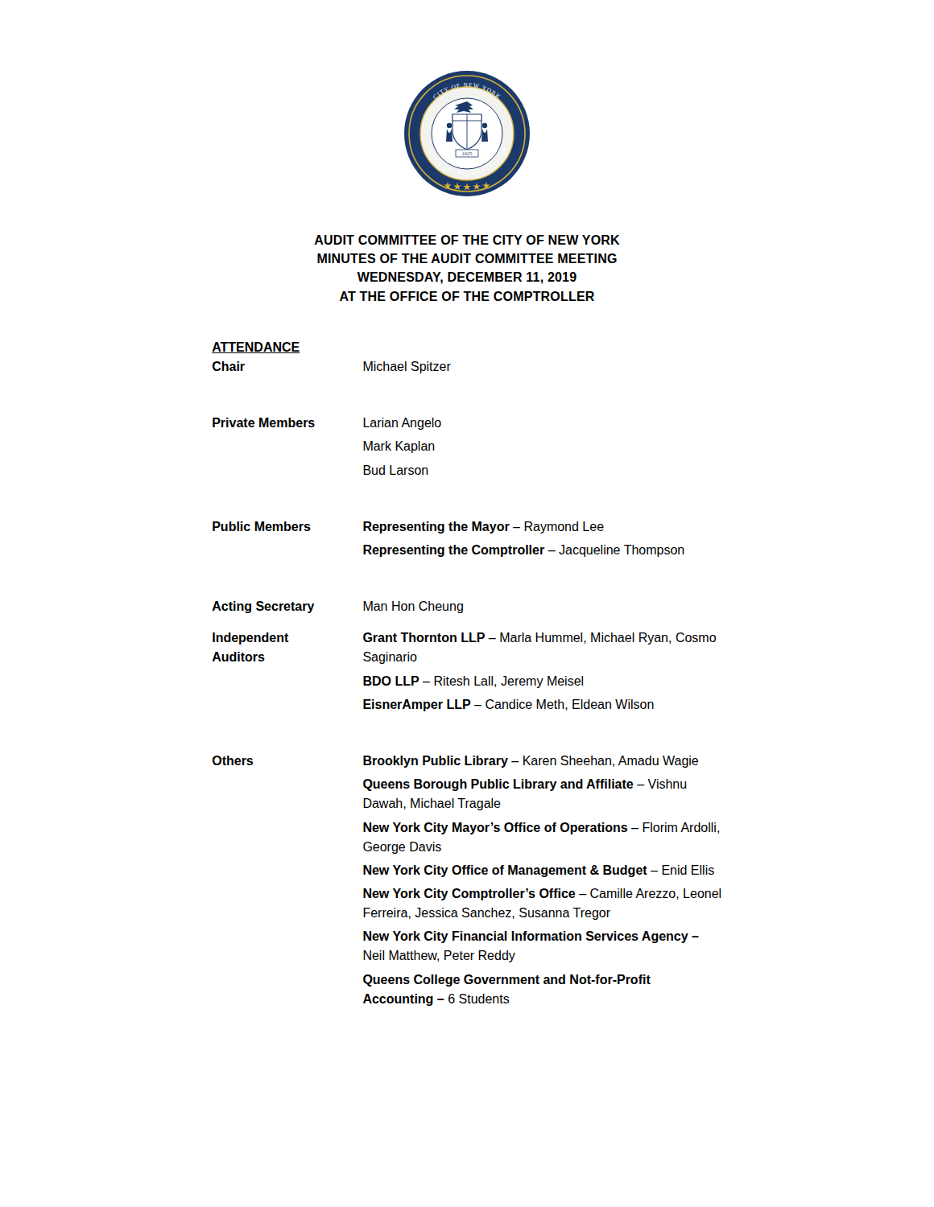CITY OF NEW YORK OFFICE OF THE COMPTROLLER 1625
AUDIT COMMITTEE OF THE CITY OF NEW YORK
MINUTES OF THE AUDIT COMMITTEE MEETING
WEDNESDAY, DECEMBER 11, 2019
AT THE OFFICE OF THE COMPTROLLER
ATTENDANCE
| Chair | Michael Spitzer |
| Private Members | Larian Angelo Mark Kaplan Bud Larson |
| Public Members | Representing the Mayor – Raymond Lee Representing the Comptroller – Jacqueline Thompson |
| Acting Secretary | Man Hon Cheung |
| Independent Auditors | Grant Thornton LLP – Marla Hummel, Michael Ryan, Cosmo Saginario BDO LLP – Ritesh Lall, Jeremy Meisel EisnerAmper LLP – Candice Meth, Eldean Wilson |
| Others | Brooklyn Public Library – Karen Sheehan, Amadu Wagie Queens Borough Public Library and Affiliate – Vishnu Dawah, Michael Tragale New York City Mayor’s Office of Operations – Florim Ardolli, George Davis New York City Office of Management & Budget – Enid Ellis New York City Comptroller’s Office – Camille Arezzo, Leonel Ferreira, Jessica Sanchez, Susanna Tregor New York City Financial Information Services Agency – Neil Matthew, Peter Reddy Queens College Government and Not-for-Profit Accounting – 6 Students |